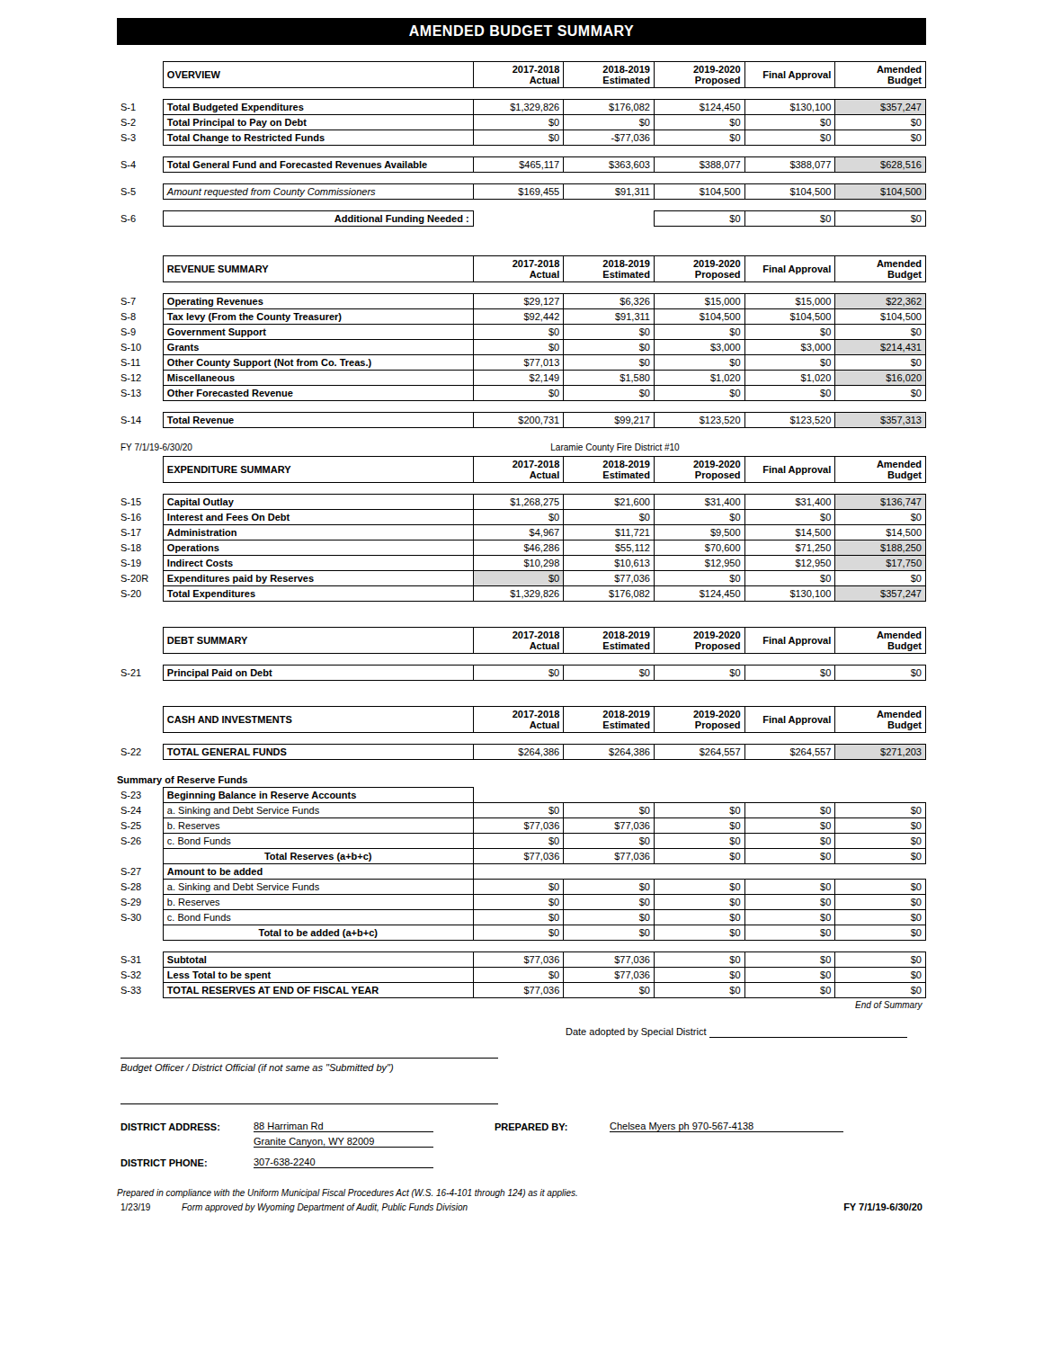AMENDED BUDGET SUMMARY
| | OVERVIEW | 2017-2018 Actual | 2018-2019 Estimated | 2019-2020 Proposed | Final Approval | Amended Budget |
| S-1 | Total Budgeted Expenditures | $1,329,826 | $176,082 | $124,450 | $130,100 | $357,247 |
| S-2 | Total Principal to Pay on Debt | $0 | $0 | $0 | $0 | $0 |
| S-3 | Total Change to Restricted Funds | $0 | -$77,036 | $0 | $0 | $0 |
| S-4 | Total General Fund and Forecasted Revenues Available | $465,117 | $363,603 | $388,077 | $388,077 | $628,516 |
| S-5 | Amount requested from County Commissioners | $169,455 | $91,311 | $104,500 | $104,500 | $104,500 |
| S-6 | Additional Funding Needed : | | | $0 | $0 | $0 |
| | REVENUE SUMMARY | 2017-2018 Actual | 2018-2019 Estimated | 2019-2020 Proposed | Final Approval | Amended Budget |
| S-7 | Operating Revenues | $29,127 | $6,326 | $15,000 | $15,000 | $22,362 |
| S-8 | Tax levy (From the County Treasurer) | $92,442 | $91,311 | $104,500 | $104,500 | $104,500 |
| S-9 | Government Support | $0 | $0 | $0 | $0 | $0 |
| S-10 | Grants | $0 | $0 | $3,000 | $3,000 | $214,431 |
| S-11 | Other County Support (Not from Co. Treas.) | $77,013 | $0 | $0 | $0 | $0 |
| S-12 | Miscellaneous | $2,149 | $1,580 | $1,020 | $1,020 | $16,020 |
| S-13 | Other Forecasted Revenue | $0 | $0 | $0 | $0 | $0 |
| S-14 | Total Revenue | $200,731 | $99,217 | $123,520 | $123,520 | $357,313 |
| FY 7/1/19-6/30/20 | Laramie County Fire District #10 |
| | EXPENDITURE SUMMARY | 2017-2018 Actual | 2018-2019 Estimated | 2019-2020 Proposed | Final Approval | Amended Budget |
| S-15 | Capital Outlay | $1,268,275 | $21,600 | $31,400 | $31,400 | $136,747 |
| S-16 | Interest and Fees On Debt | $0 | $0 | $0 | $0 | $0 |
| S-17 | Administration | $4,967 | $11,721 | $9,500 | $14,500 | $14,500 |
| S-18 | Operations | $46,286 | $55,112 | $70,600 | $71,250 | $188,250 |
| S-19 | Indirect Costs | $10,298 | $10,613 | $12,950 | $12,950 | $17,750 |
| S-20R | Expenditures paid by Reserves | $0 | $77,036 | $0 | $0 | $0 |
| S-20 | Total Expenditures | $1,329,826 | $176,082 | $124,450 | $130,100 | $357,247 |
| | DEBT SUMMARY | 2017-2018 Actual | 2018-2019 Estimated | 2019-2020 Proposed | Final Approval | Amended Budget |
| S-21 | Principal Paid on Debt | $0 | $0 | $0 | $0 | $0 |
| | CASH AND INVESTMENTS | 2017-2018 Actual | 2018-2019 Estimated | 2019-2020 Proposed | Final Approval | Amended Budget |
| S-22 | TOTAL GENERAL FUNDS | $264,386 | $264,386 | $264,557 | $264,557 | $271,203 |
| Summary of Reserve Funds |
| S-23 | Beginning Balance in Reserve Accounts | | | | | |
| S-24 | a. Sinking and Debt Service Funds | $0 | $0 | $0 | $0 | $0 |
| S-25 | b. Reserves | $77,036 | $77,036 | $0 | $0 | $0 |
| S-26 | c. Bond Funds | $0 | $0 | $0 | $0 | $0 |
| | Total Reserves (a+b+c) | $77,036 | $77,036 | $0 | $0 | $0 |
| S-27 | Amount to be added | | | | | |
| S-28 | a. Sinking and Debt Service Funds | $0 | $0 | $0 | $0 | $0 |
| S-29 | b. Reserves | $0 | $0 | $0 | $0 | $0 |
| S-30 | c. Bond Funds | $0 | $0 | $0 | $0 | $0 |
| | Total to be added (a+b+c) | $0 | $0 | $0 | $0 | $0 |
| S-31 | Subtotal | $77,036 | $77,036 | $0 | $0 | $0 |
| S-32 | Less Total to be spent | $0 | $77,036 | $0 | $0 | $0 |
| S-33 | TOTAL RESERVES AT END OF FISCAL YEAR | $77,036 | $0 | $0 | $0 | $0 |
| | End of Summary |
| | Date adopted by Special District |
| Budget Officer / District Official (if not same as "Submitted by") | |
| DISTRICT ADDRESS: | 88 Harriman Rd | PREPARED BY: | Chelsea Myers ph 970-567-4138 |
| | Granite Canyon, WY 82009 | | |
| DISTRICT PHONE: | 307-638-2240 | | |
Prepared in compliance with the Uniform Municipal Fiscal Procedures Act (W.S. 16-4-101 through 124) as it applies.
| 1/23/19 | Form approved by Wyoming Department of Audit, Public Funds Division | FY 7/1/19-6/30/20 |